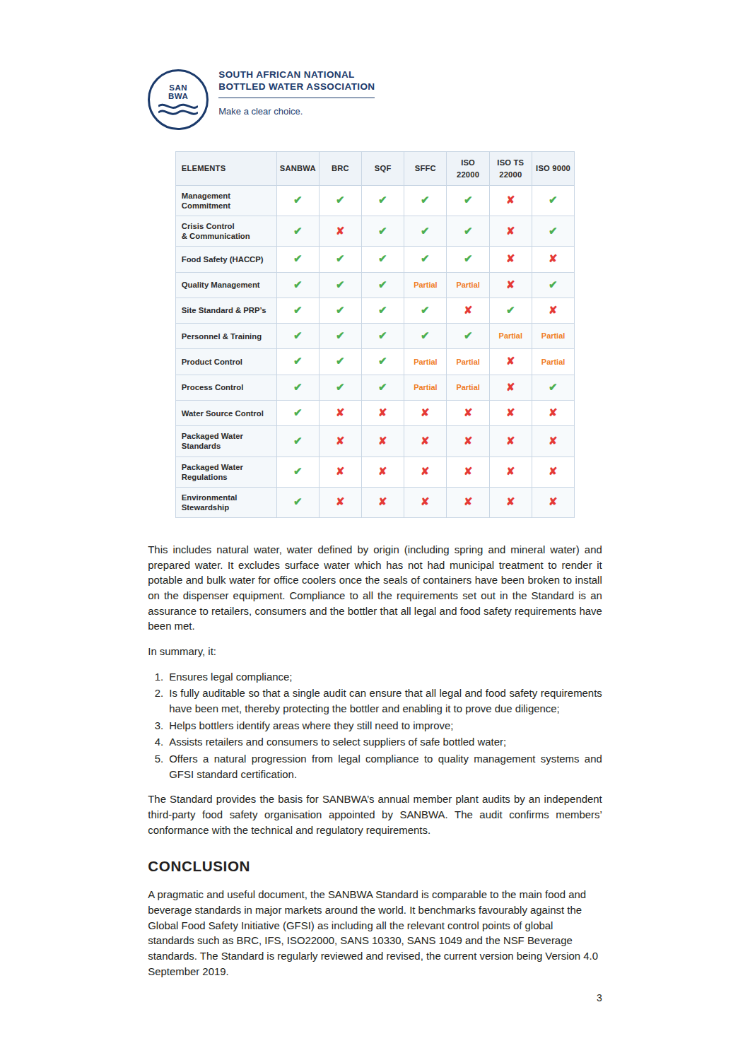SAN
BWA
South African National
Bottled Water Association
Make a clear choice.
| ELEMENTS | SANBWA | BRC | SQF | SFFC | ISO 22000 | ISO TS 22000 | ISO 9000 |
| --- | --- | --- | --- | --- | --- | --- | --- |
| Management Commitment | ✔ | ✔ | ✔ | ✔ | ✔ | ✘ | ✔ |
| Crisis Control & Communication | ✔ | ✘ | ✔ | ✔ | ✔ | ✘ | ✔ |
| Food Safety (HACCP) | ✔ | ✔ | ✔ | ✔ | ✔ | ✘ | ✘ |
| Quality Management | ✔ | ✔ | ✔ | Partial | Partial | ✘ | ✔ |
| Site Standard & PRP’s | ✔ | ✔ | ✔ | ✔ | ✘ | ✔ | ✘ |
| Personnel & Training | ✔ | ✔ | ✔ | ✔ | ✔ | Partial | Partial |
| Product Control | ✔ | ✔ | ✔ | Partial | Partial | ✘ | Partial |
| Process Control | ✔ | ✔ | ✔ | Partial | Partial | ✘ | ✔ |
| Water Source Control | ✔ | ✘ | ✘ | ✘ | ✘ | ✘ | ✘ |
| Packaged Water Standards | ✔ | ✘ | ✘ | ✘ | ✘ | ✘ | ✘ |
| Packaged Water Regulations | ✔ | ✘ | ✘ | ✘ | ✘ | ✘ | ✘ |
| Environmental Stewardship | ✔ | ✘ | ✘ | ✘ | ✘ | ✘ | ✘ |
This includes natural water, water defined by origin (including spring and mineral water) and prepared water. It excludes surface water which has not had municipal treatment to render it potable and bulk water for office coolers once the seals of containers have been broken to install on the dispenser equipment. Compliance to all the requirements set out in the Standard is an assurance to retailers, consumers and the bottler that all legal and food safety requirements have been met.
In summary, it:
Ensures legal compliance;
Is fully auditable so that a single audit can ensure that all legal and food safety requirements have been met, thereby protecting the bottler and enabling it to prove due diligence;
Helps bottlers identify areas where they still need to improve;
Assists retailers and consumers to select suppliers of safe bottled water;
Offers a natural progression from legal compliance to quality management systems and GFSI standard certification.
The Standard provides the basis for SANBWA’s annual member plant audits by an independent third-party food safety organisation appointed by SANBWA. The audit confirms members’ conformance with the technical and regulatory requirements.
Conclusion
A pragmatic and useful document, the SANBWA Standard is comparable to the main food and beverage standards in major markets around the world. It benchmarks favourably against the Global Food Safety Initiative (GFSI) as including all the relevant control points of global standards such as BRC, IFS, ISO22000, SANS 10330, SANS 1049 and the NSF Beverage standards. The Standard is regularly reviewed and revised, the current version being Version 4.0 September 2019.
3